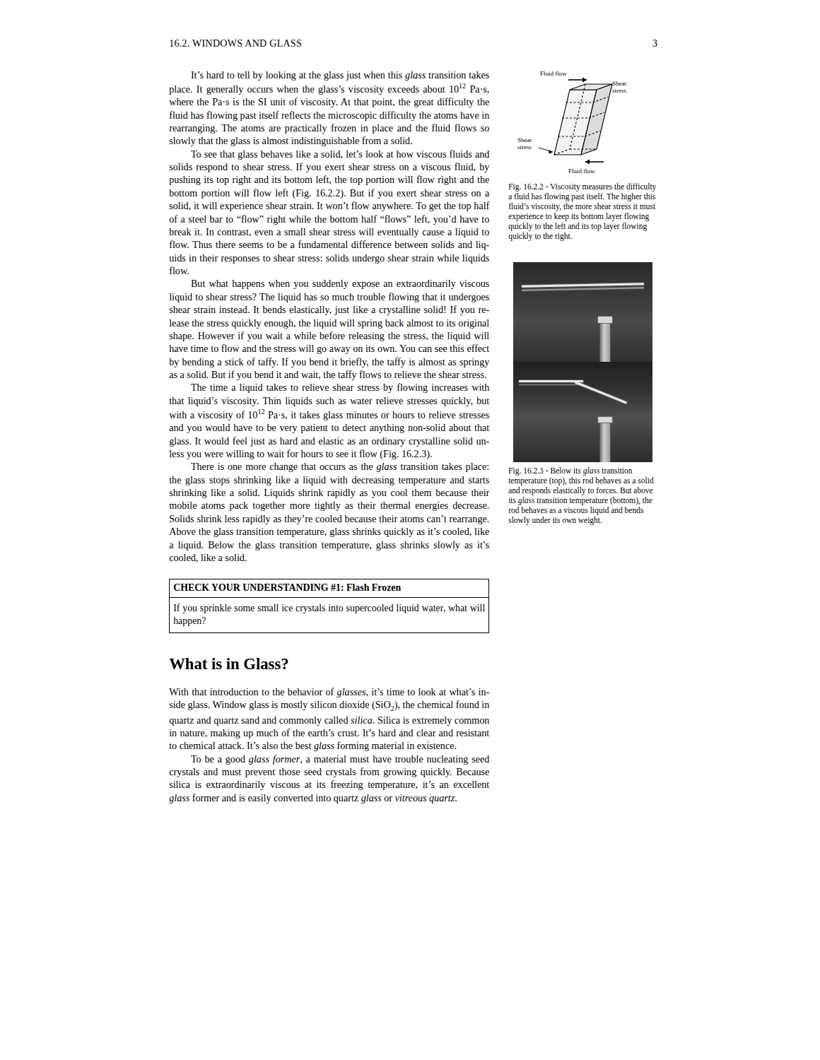16.2. Windows and Glass
3
It’s hard to tell by looking at the glass just when this glass transition takes place. It generally occurs when the glass’s viscosity exceeds about 1012 Pa·s, where the Pa·s is the SI unit of viscosity. At that point, the great difficulty the fluid has flowing past itself reflects the microscopic difficulty the atoms have in rearranging. The atoms are practically frozen in place and the fluid flows so slowly that the glass is almost indistinguishable from a solid.
To see that glass behaves like a solid, let’s look at how viscous fluids and solids respond to shear stress. If you exert shear stress on a viscous fluid, by pushing its top right and its bottom left, the top portion will flow right and the bottom portion will flow left (Fig. 16.2.2). But if you exert shear stress on a solid, it will experience shear strain. It won’t flow anywhere. To get the top half of a steel bar to “flow” right while the bottom half “flows” left, you’d have to break it. In contrast, even a small shear stress will eventually cause a liquid to flow. Thus there seems to be a fundamental difference between solids and liquids in their responses to shear stress: solids undergo shear strain while liquids flow.
But what happens when you suddenly expose an extraordinarily viscous liquid to shear stress? The liquid has so much trouble flowing that it undergoes shear strain instead. It bends elastically, just like a crystalline solid! If you release the stress quickly enough, the liquid will spring back almost to its original shape. However if you wait a while before releasing the stress, the liquid will have time to flow and the stress will go away on its own. You can see this effect by bending a stick of taffy. If you bend it briefly, the taffy is almost as springy as a solid. But if you bend it and wait, the taffy flows to relieve the shear stress.
The time a liquid takes to relieve shear stress by flowing increases with that liquid’s viscosity. Thin liquids such as water relieve stresses quickly, but with a viscosity of 1012 Pa·s, it takes glass minutes or hours to relieve stresses and you would have to be very patient to detect anything non-solid about that glass. It would feel just as hard and elastic as an ordinary crystalline solid unless you were willing to wait for hours to see it flow (Fig. 16.2.3).
There is one more change that occurs as the glass transition takes place: the glass stops shrinking like a liquid with decreasing temperature and starts shrinking like a solid. Liquids shrink rapidly as you cool them because their mobile atoms pack together more tightly as their thermal energies decrease. Solids shrink less rapidly as they’re cooled because their atoms can’t rearrange. Above the glass transition temperature, glass shrinks quickly as it’s cooled, like a liquid. Below the glass transition temperature, glass shrinks slowly as it’s cooled, like a solid.
CHECK YOUR UNDERSTANDING #1: Flash Frozen
If you sprinkle some small ice crystals into supercooled liquid water, what will happen?
What is in Glass?
With that introduction to the behavior of glasses, it’s time to look at what’s inside glass. Window glass is mostly silicon dioxide (SiO2), the chemical found in quartz and quartz sand and commonly called silica. Silica is extremely common in nature, making up much of the earth’s crust. It’s hard and clear and resistant to chemical attack. It’s also the best glass forming material in existence.
To be a good glass former, a material must have trouble nucleating seed crystals and must prevent those seed crystals from growing quickly. Because silica is extraordinarily viscous at its freezing temperature, it’s an excellent glass former and is easily converted into quartz glass or vitreous quartz.
Fluid flow Shear stress Shear stress Fluid flow
Fig. 16.2.2 - Viscosity measures the difficulty a fluid has flowing past itself. The higher this fluid’s viscosity, the more shear stress it must experience to keep its bottom layer flowing quickly to the left and its top layer flowing quickly to the right.
Fig. 16.2.3 - Below its glass transition temperature (top), this rod behaves as a solid and responds elastically to forces. But above its glass transition temperature (bottom), the rod behaves as a viscous liquid and bends slowly under its own weight.